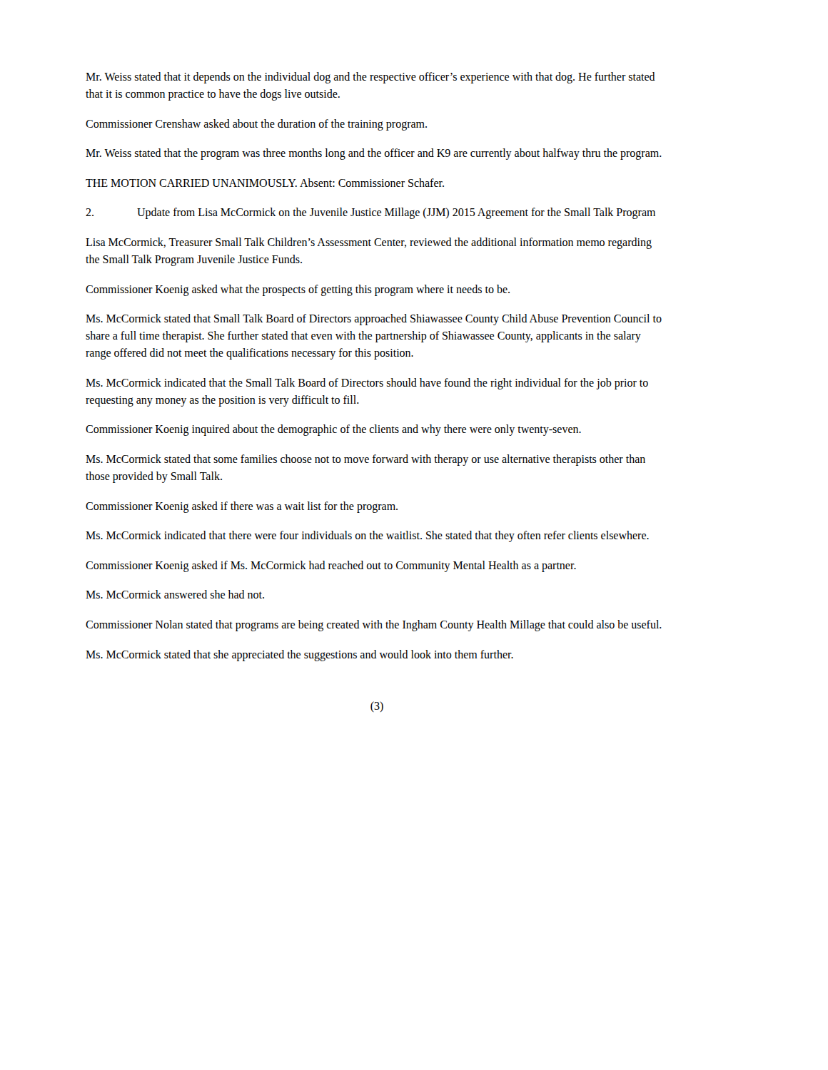Mr. Weiss stated that it depends on the individual dog and the respective officer’s experience with that dog. He further stated that it is common practice to have the dogs live outside.
Commissioner Crenshaw asked about the duration of the training program.
Mr. Weiss stated that the program was three months long and the officer and K9 are currently about halfway thru the program.
THE MOTION CARRIED UNANIMOUSLY. Absent: Commissioner Schafer.
2.
Update from Lisa McCormick on the Juvenile Justice Millage (JJM) 2015 Agreement for the Small Talk Program
Lisa McCormick, Treasurer Small Talk Children’s Assessment Center, reviewed the additional information memo regarding the Small Talk Program Juvenile Justice Funds.
Commissioner Koenig asked what the prospects of getting this program where it needs to be.
Ms. McCormick stated that Small Talk Board of Directors approached Shiawassee County Child Abuse Prevention Council to share a full time therapist. She further stated that even with the partnership of Shiawassee County, applicants in the salary range offered did not meet the qualifications necessary for this position.
Ms. McCormick indicated that the Small Talk Board of Directors should have found the right individual for the job prior to requesting any money as the position is very difficult to fill.
Commissioner Koenig inquired about the demographic of the clients and why there were only twenty-seven.
Ms. McCormick stated that some families choose not to move forward with therapy or use alternative therapists other than those provided by Small Talk.
Commissioner Koenig asked if there was a wait list for the program.
Ms. McCormick indicated that there were four individuals on the waitlist. She stated that they often refer clients elsewhere.
Commissioner Koenig asked if Ms. McCormick had reached out to Community Mental Health as a partner.
Ms. McCormick answered she had not.
Commissioner Nolan stated that programs are being created with the Ingham County Health Millage that could also be useful.
Ms. McCormick stated that she appreciated the suggestions and would look into them further.
(3)